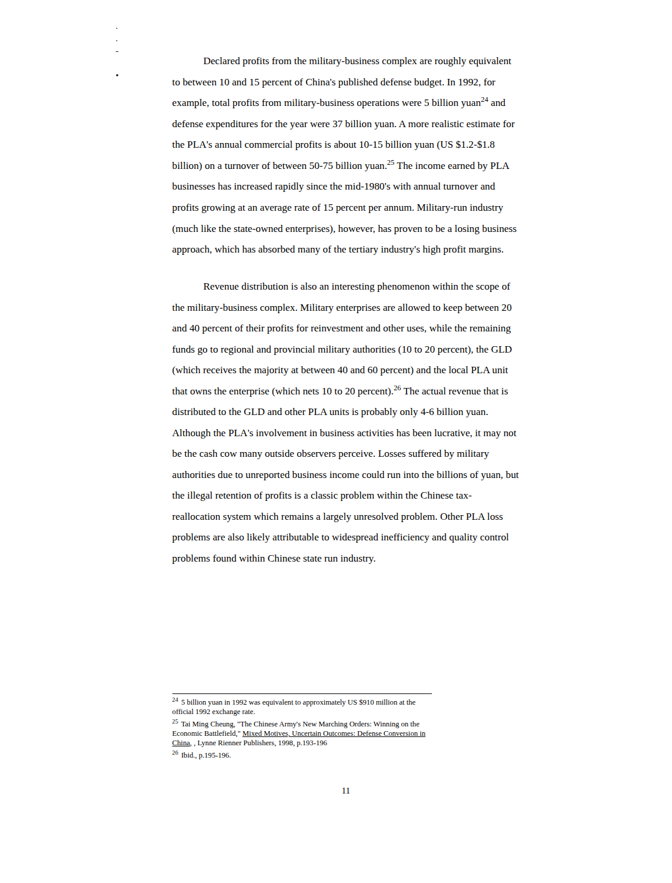. . - •
Declared profits from the military-business complex are roughly equivalent to between 10 and 15 percent of China's published defense budget. In 1992, for example, total profits from military-business operations were 5 billion yuan24 and defense expenditures for the year were 37 billion yuan. A more realistic estimate for the PLA's annual commercial profits is about 10-15 billion yuan (US $1.2-$1.8 billion) on a turnover of between 50-75 billion yuan.25 The income earned by PLA businesses has increased rapidly since the mid-1980's with annual turnover and profits growing at an average rate of 15 percent per annum. Military-run industry (much like the state-owned enterprises), however, has proven to be a losing business approach, which has absorbed many of the tertiary industry's high profit margins.
Revenue distribution is also an interesting phenomenon within the scope of the military-business complex. Military enterprises are allowed to keep between 20 and 40 percent of their profits for reinvestment and other uses, while the remaining funds go to regional and provincial military authorities (10 to 20 percent), the GLD (which receives the majority at between 40 and 60 percent) and the local PLA unit that owns the enterprise (which nets 10 to 20 percent).26 The actual revenue that is distributed to the GLD and other PLA units is probably only 4-6 billion yuan. Although the PLA's involvement in business activities has been lucrative, it may not be the cash cow many outside observers perceive. Losses suffered by military authorities due to unreported business income could run into the billions of yuan, but the illegal retention of profits is a classic problem within the Chinese tax-reallocation system which remains a largely unresolved problem. Other PLA loss problems are also likely attributable to widespread inefficiency and quality control problems found within Chinese state run industry.
24 5 billion yuan in 1992 was equivalent to approximately US $910 million at the official 1992 exchange rate.
25 Tai Ming Cheung, "The Chinese Army's New Marching Orders: Winning on the Economic Battlefield," Mixed Motives, Uncertain Outcomes: Defense Conversion in China, , Lynne Rienner Publishers, 1998, p.193-196
26 Ibid., p.195-196.
11